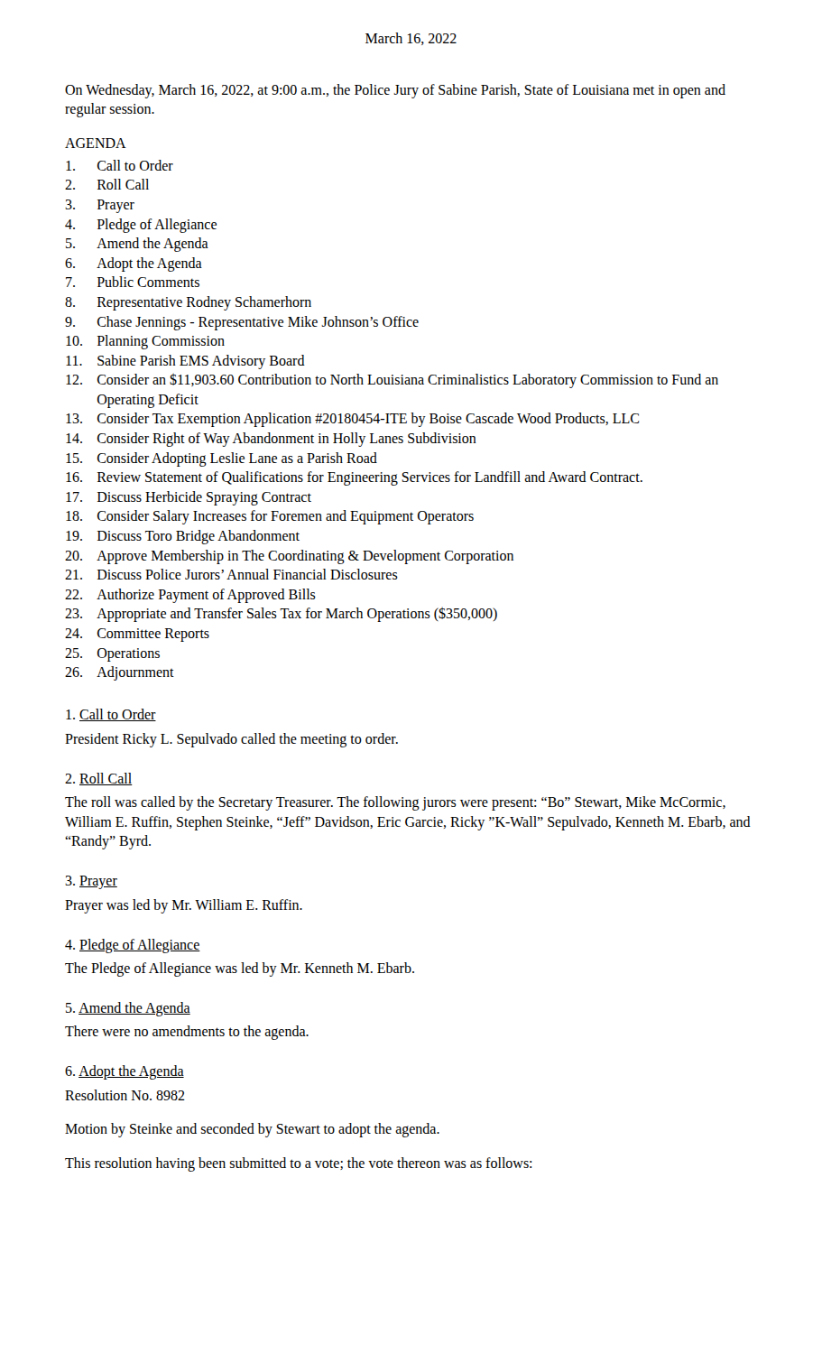March 16, 2022
On Wednesday, March 16, 2022, at 9:00 a.m., the Police Jury of Sabine Parish, State of Louisiana met in open and regular session.
AGENDA
1. Call to Order
2. Roll Call
3. Prayer
4. Pledge of Allegiance
5. Amend the Agenda
6. Adopt the Agenda
7. Public Comments
8. Representative Rodney Schamerhorn
9. Chase Jennings - Representative Mike Johnson’s Office
10. Planning Commission
11. Sabine Parish EMS Advisory Board
12. Consider an $11,903.60 Contribution to North Louisiana Criminalistics Laboratory Commission to Fund an Operating Deficit
13. Consider Tax Exemption Application #20180454-ITE by Boise Cascade Wood Products, LLC
14. Consider Right of Way Abandonment in Holly Lanes Subdivision
15. Consider Adopting Leslie Lane as a Parish Road
16. Review Statement of Qualifications for Engineering Services for Landfill and Award Contract.
17. Discuss Herbicide Spraying Contract
18. Consider Salary Increases for Foremen and Equipment Operators
19. Discuss Toro Bridge Abandonment
20. Approve Membership in The Coordinating & Development Corporation
21. Discuss Police Jurors’ Annual Financial Disclosures
22. Authorize Payment of Approved Bills
23. Appropriate and Transfer Sales Tax for March Operations ($350,000)
24. Committee Reports
25. Operations
26. Adjournment
1. Call to Order
President Ricky L. Sepulvado called the meeting to order.
2. Roll Call
The roll was called by the Secretary Treasurer. The following jurors were present: “Bo” Stewart, Mike McCormic, William E. Ruffin, Stephen Steinke, “Jeff” Davidson, Eric Garcie, Ricky ”K-Wall” Sepulvado, Kenneth M. Ebarb, and “Randy” Byrd.
3. Prayer
Prayer was led by Mr. William E. Ruffin.
4. Pledge of Allegiance
The Pledge of Allegiance was led by Mr. Kenneth M. Ebarb.
5. Amend the Agenda
There were no amendments to the agenda.
6. Adopt the Agenda
Resolution No. 8982
Motion by Steinke and seconded by Stewart to adopt the agenda.
This resolution having been submitted to a vote; the vote thereon was as follows: